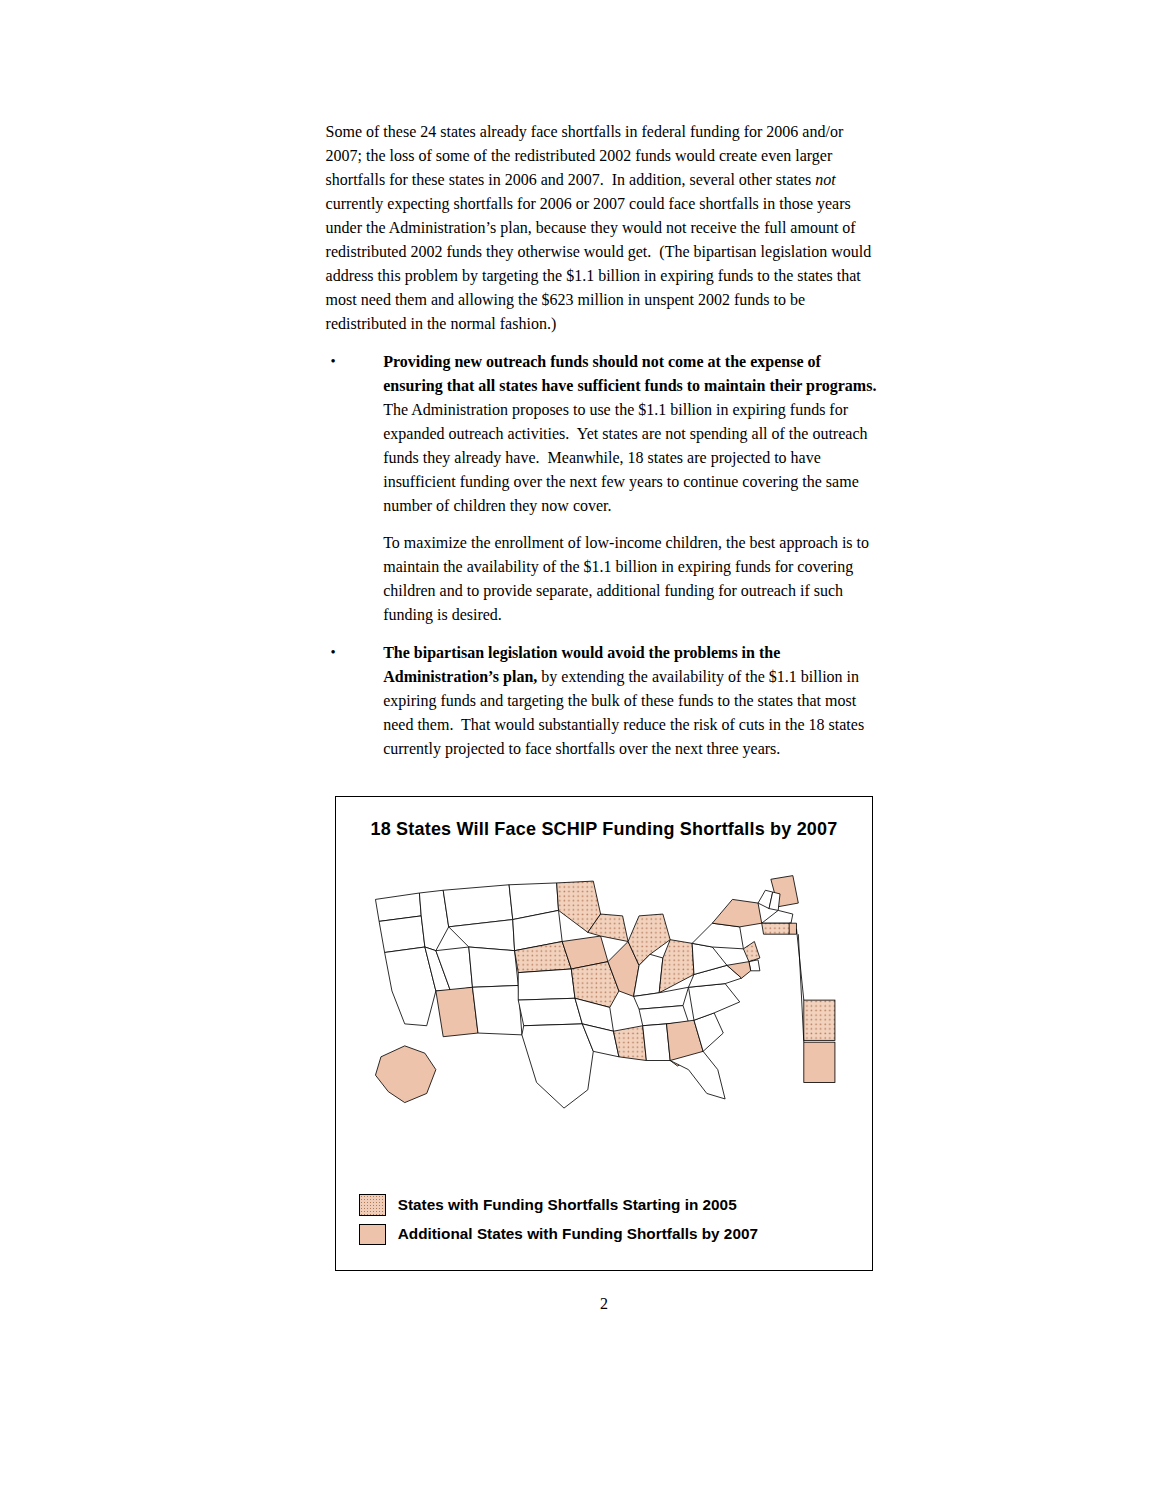Some of these 24 states already face shortfalls in federal funding for 2006 and/or 2007; the loss of some of the redistributed 2002 funds would create even larger shortfalls for these states in 2006 and 2007. In addition, several other states not currently expecting shortfalls for 2006 or 2007 could face shortfalls in those years under the Administration’s plan, because they would not receive the full amount of redistributed 2002 funds they otherwise would get. (The bipartisan legislation would address this problem by targeting the $1.1 billion in expiring funds to the states that most need them and allowing the $623 million in unspent 2002 funds to be redistributed in the normal fashion.)
•
Providing new outreach funds should not come at the expense of ensuring that all states have sufficient funds to maintain their programs. The Administration proposes to use the $1.1 billion in expiring funds for expanded outreach activities. Yet states are not spending all of the outreach funds they already have. Meanwhile, 18 states are pro­jected to have insufficient funding over the next few years to continue covering the same number of children they now cover.
To maximize the enrollment of low-income children, the best approach is to maintain the availability of the $1.1 billion in expiring funds for covering children and to provide separate, additional funding for outreach if such funding is desired.
•
The bipartisan legislation would avoid the problems in the Administration’s plan, by extending the availability of the $1.1 billion in expiring funds and targeting the bulk of these funds to the states that most need them. That would substantially reduce the risk of cuts in the 18 states currently projected to face shortfalls over the next three years.
18 States Will Face SCHIP Funding Shortfalls by 2007
States with Funding Shortfalls Starting in 2005
Additional States with Funding Shortfalls by 2007
2